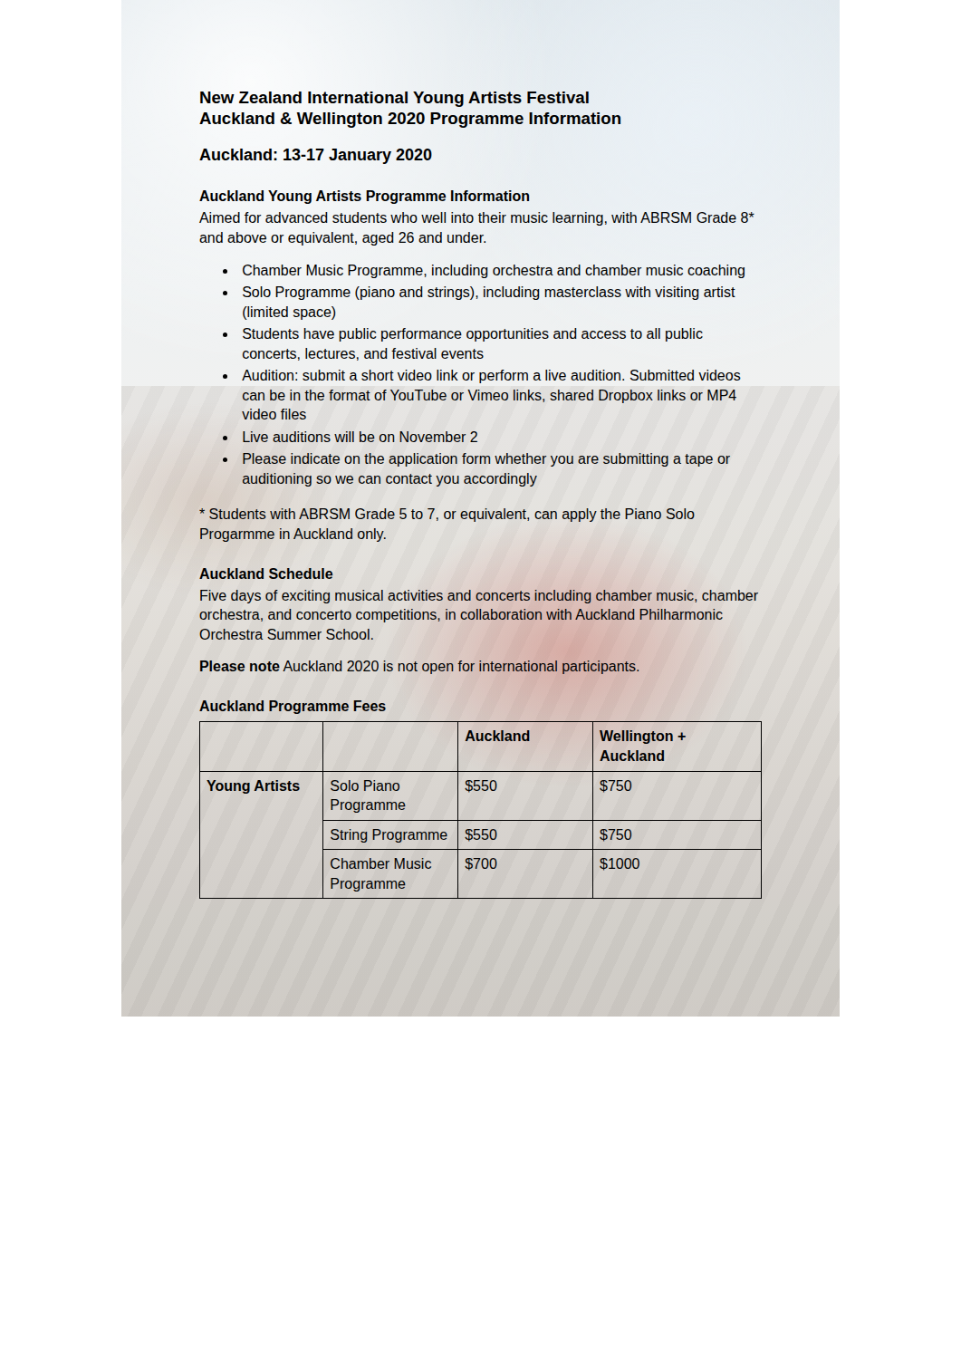New Zealand International Young Artists Festival
Auckland & Wellington 2020 Programme Information
Auckland: 13-17 January 2020
Auckland Young Artists Programme Information
Aimed for advanced students who well into their music learning, with ABRSM Grade 8* and above or equivalent, aged 26 and under.
Chamber Music Programme, including orchestra and chamber music coaching
Solo Programme (piano and strings), including masterclass with visiting artist (limited space)
Students have public performance opportunities and access to all public concerts, lectures, and festival events
Audition: submit a short video link or perform a live audition. Submitted videos can be in the format of YouTube or Vimeo links, shared Dropbox links or MP4 video files
Live auditions will be on November 2
Please indicate on the application form whether you are submitting a tape or auditioning so we can contact you accordingly
* Students with ABRSM Grade 5 to 7, or equivalent, can apply the Piano Solo Progarmme in Auckland only.
Auckland Schedule
Five days of exciting musical activities and concerts including chamber music, chamber orchestra, and concerto competitions, in collaboration with Auckland Philharmonic Orchestra Summer School.
Please note Auckland 2020 is not open for international participants.
Auckland Programme Fees
| | | Auckland | Wellington + Auckland |
| Young Artists | Solo Piano Programme | $550 | $750 |
| String Programme | $550 | $750 |
| Chamber Music Programme | $700 | $1000 |